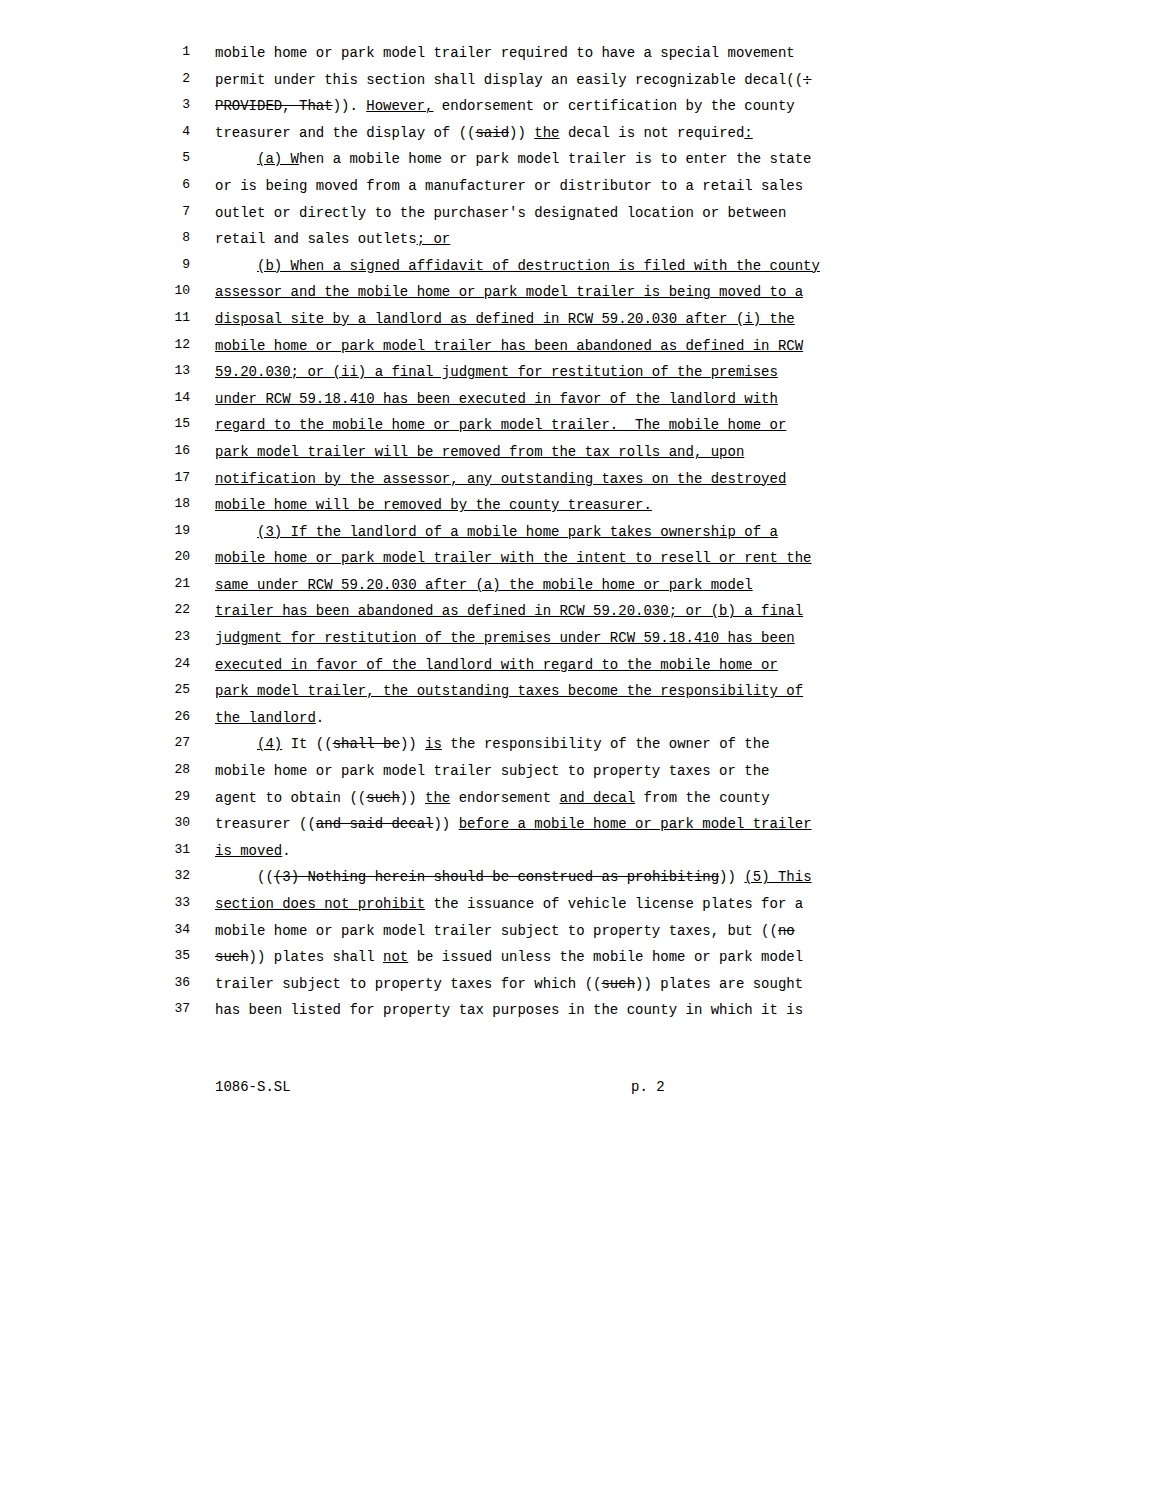mobile home or park model trailer required to have a special movement
permit under this section shall display an easily recognizable decal((:
PROVIDED, That)). However, endorsement or certification by the county
treasurer and the display of ((said)) the decal is not required:
(a) When a mobile home or park model trailer is to enter the state
or is being moved from a manufacturer or distributor to a retail sales
outlet or directly to the purchaser's designated location or between
retail and sales outlets; or
(b) When a signed affidavit of destruction is filed with the county
assessor and the mobile home or park model trailer is being moved to a
disposal site by a landlord as defined in RCW 59.20.030 after (i) the
mobile home or park model trailer has been abandoned as defined in RCW
59.20.030; or (ii) a final judgment for restitution of the premises
under RCW 59.18.410 has been executed in favor of the landlord with
regard to the mobile home or park model trailer. The mobile home or
park model trailer will be removed from the tax rolls and, upon
notification by the assessor, any outstanding taxes on the destroyed
mobile home will be removed by the county treasurer.
(3) If the landlord of a mobile home park takes ownership of a
mobile home or park model trailer with the intent to resell or rent the
same under RCW 59.20.030 after (a) the mobile home or park model
trailer has been abandoned as defined in RCW 59.20.030; or (b) a final
judgment for restitution of the premises under RCW 59.18.410 has been
executed in favor of the landlord with regard to the mobile home or
park model trailer, the outstanding taxes become the responsibility of
the landlord.
(4) It ((shall be)) is the responsibility of the owner of the
mobile home or park model trailer subject to property taxes or the
agent to obtain ((such)) the endorsement and decal from the county
treasurer ((and said decal)) before a mobile home or park model trailer
is moved.
(((3) Nothing herein should be construed as prohibiting)) (5) This
section does not prohibit the issuance of vehicle license plates for a
mobile home or park model trailer subject to property taxes, but ((no
such)) plates shall not be issued unless the mobile home or park model
trailer subject to property taxes for which ((such)) plates are sought
has been listed for property tax purposes in the county in which it is
1086-S.SL
p. 2